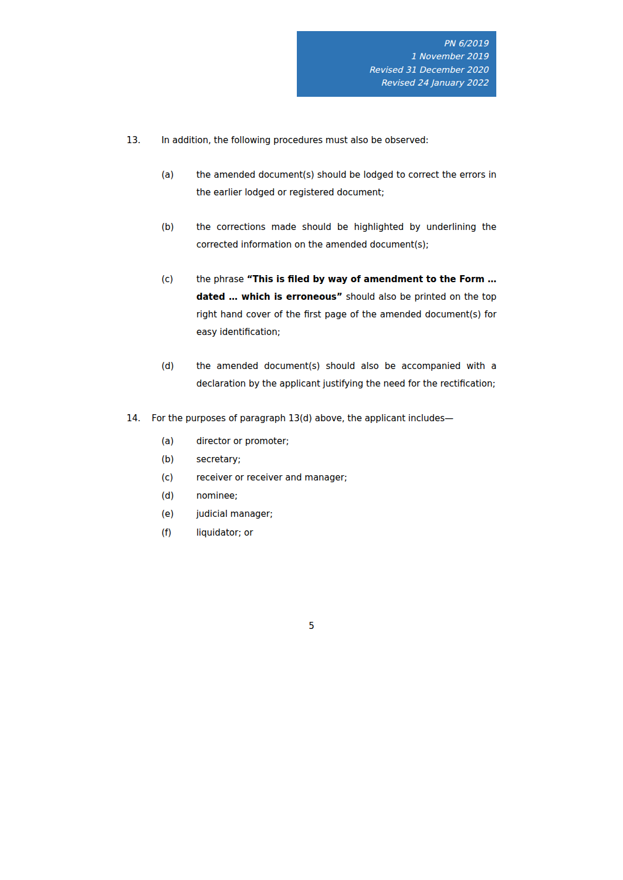PN 6/2019 1 November 2019 Revised 31 December 2020 Revised 24 January 2022
13. In addition, the following procedures must also be observed:
(a) the amended document(s) should be lodged to correct the errors in the earlier lodged or registered document;
(b) the corrections made should be highlighted by underlining the corrected information on the amended document(s);
(c) the phrase “This is filed by way of amendment to the Form … dated … which is erroneous” should also be printed on the top right hand cover of the first page of the amended document(s) for easy identification;
(d) the amended document(s) should also be accompanied with a declaration by the applicant justifying the need for the rectification;
14. For the purposes of paragraph 13(d) above, the applicant includes—
(a) director or promoter;
(b) secretary;
(c) receiver or receiver and manager;
(d) nominee;
(e) judicial manager;
(f) liquidator; or
5